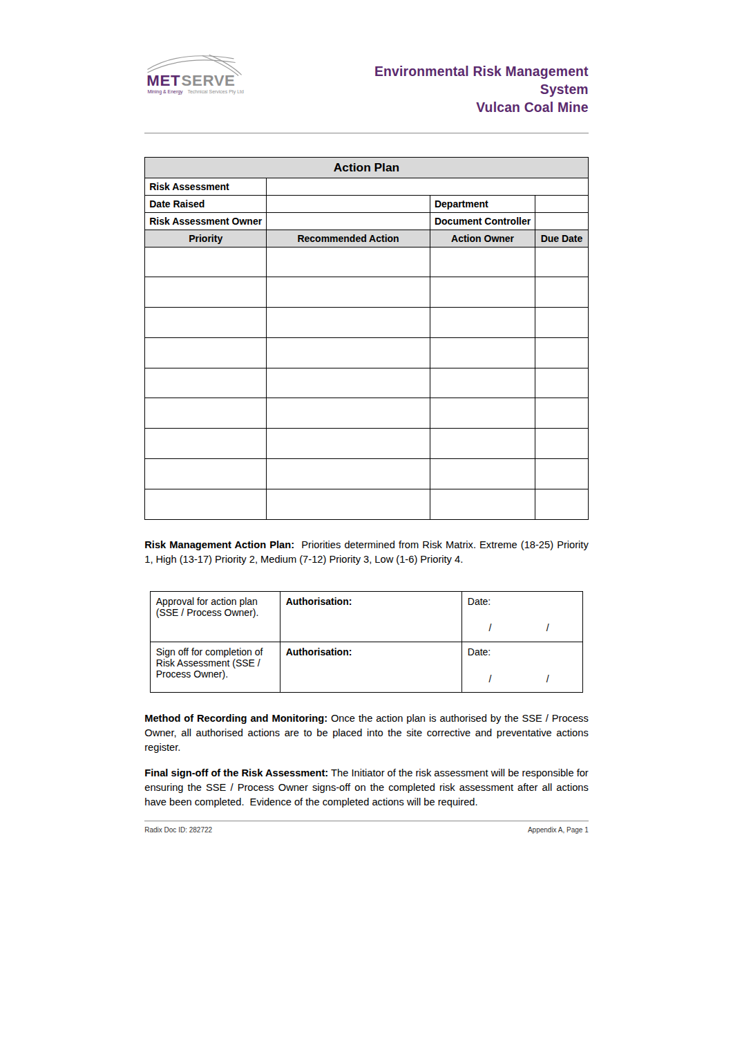MET SERVE Mining & Energy Technical Services Pty Ltd
Environmental Risk Management System
Vulcan Coal Mine
| Action Plan |
| Risk Assessment | |
| Date Raised | | Department | |
| Risk Assessment Owner | | Document Controller | |
| Priority | Recommended Action | Action Owner | Due Date |
Risk Management Action Plan: Priorities determined from Risk Matrix. Extreme (18-25) Priority 1, High (13-17) Priority 2, Medium (7-12) Priority 3, Low (1-6) Priority 4.
| Approval for action plan (SSE / Process Owner). | Authorisation: | Date: / / |
| Sign off for completion of Risk Assessment (SSE / Process Owner). | Authorisation: | Date: / / |
Method of Recording and Monitoring: Once the action plan is authorised by the SSE / Process Owner, all authorised actions are to be placed into the site corrective and preventative actions register.
Final sign-off of the Risk Assessment: The Initiator of the risk assessment will be responsible for ensuring the SSE / Process Owner signs-off on the completed risk assessment after all actions have been completed. Evidence of the completed actions will be required.
Radix Doc ID: 282722 Appendix A, Page 1